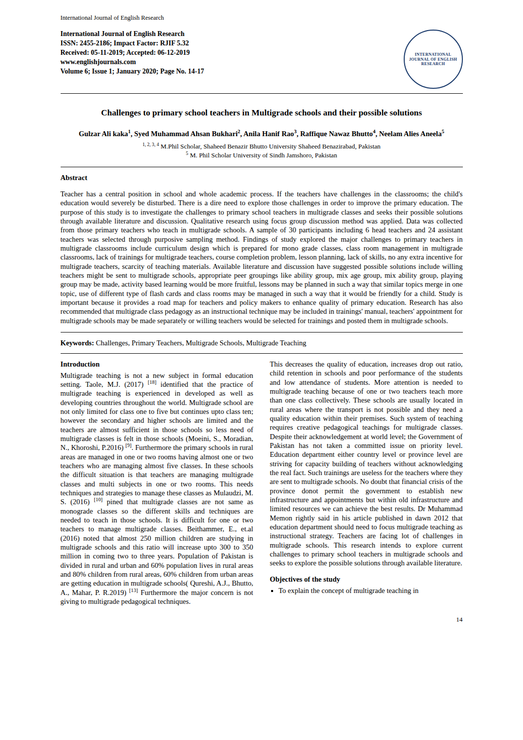International Journal of English Research
International Journal of English Research
ISSN: 2455-2186; Impact Factor: RJIF 5.32
Received: 05-11-2019; Accepted: 06-12-2019
www.englishjournals.com
Volume 6; Issue 1; January 2020; Page No. 14-17
INTERNATIONAL JOURNAL OF ENGLISH RESEARCH
Challenges to primary school teachers in Multigrade schools and their possible solutions
Gulzar Ali kaka1, Syed Muhammad Ahsan Bukhari2, Anila Hanif Rao3, Raffique Nawaz Bhutto4, Neelam Alies Aneela5
1, 2, 3, 4 M.Phil Scholar, Shaheed Benazir Bhutto University Shaheed Benazirabad, Pakistan
5 M. Phil Scholar University of Sindh Jamshoro, Pakistan
Abstract
Teacher has a central position in school and whole academic process. If the teachers have challenges in the classrooms; the child's education would severely be disturbed. There is a dire need to explore those challenges in order to improve the primary education. The purpose of this study is to investigate the challenges to primary school teachers in multigrade classes and seeks their possible solutions through available literature and discussion. Qualitative research using focus group discussion method was applied. Data was collected from those primary teachers who teach in multigrade schools. A sample of 30 participants including 6 head teachers and 24 assistant teachers was selected through purposive sampling method. Findings of study explored the major challenges to primary teachers in multigrade classrooms include curriculum design which is prepared for mono grade classes, class room management in multigrade classrooms, lack of trainings for multigrade teachers, course completion problem, lesson planning, lack of skills, no any extra incentive for multigrade teachers, scarcity of teaching materials. Available literature and discussion have suggested possible solutions include willing teachers might be sent to multigrade schools, appropriate peer groupings like ability group, mix age group, mix ability group, playing group may be made, activity based learning would be more fruitful, lessons may be planned in such a way that similar topics merge in one topic, use of different type of flash cards and class rooms may be managed in such a way that it would be friendly for a child. Study is important because it provides a road map for teachers and policy makers to enhance quality of primary education. Research has also recommended that multigrade class pedagogy as an instructional technique may be included in trainings' manual, teachers' appointment for multigrade schools may be made separately or willing teachers would be selected for trainings and posted them in multigrade schools.
Keywords: Challenges, Primary Teachers, Multigrade Schools, Multigrade Teaching
Introduction
Multigrade teaching is not a new subject in formal education setting. Taole, M.J. (2017) [18] identified that the practice of multigrade teaching is experienced in developed as well as developing countries throughout the world. Multigrade school are not only limited for class one to five but continues upto class ten; however the secondary and higher schools are limited and the teachers are almost sufficient in those schools so less need of multigrade classes is felt in those schools (Moeini, S., Moradian, N., Khoroshi, P.2016) [9]. Furthermore the primary schools in rural areas are managed in one or two rooms having almost one or two teachers who are managing almost five classes. In these schools the difficult situation is that teachers are managing multigrade classes and multi subjects in one or two rooms. This needs techniques and strategies to manage these classes as Mulaudzi, M. S. (2016) [10] pined that multigrade classes are not same as monograde classes so the different skills and techniques are needed to teach in those schools. It is difficult for one or two teachers to manage multigrade classes. Beithammer, E., et.al (2016) noted that almost 250 million children are studying in multigrade schools and this ratio will increase upto 300 to 350 million in coming two to three years. Population of Pakistan is divided in rural and urban and 60% population lives in rural areas and 80% children from rural areas, 60% children from urban areas are getting education in multigrade schools( Qureshi, A.J., Bhutto, A., Mahar, P. R.2019) [13] Furthermore the major concern is not giving to multigrade pedagogical techniques.
This decreases the quality of education, increases drop out ratio, child retention in schools and poor performance of the students and low attendance of students. More attention is needed to multigrade teaching because of one or two teachers teach more than one class collectively. These schools are usually located in rural areas where the transport is not possible and they need a quality education within their premises. Such system of teaching requires creative pedagogical teachings for multigrade classes. Despite their acknowledgement at world level; the Government of Pakistan has not taken a committed issue on priority level. Education department either country level or province level are striving for capacity building of teachers without acknowledging the real fact. Such trainings are useless for the teachers where they are sent to multigrade schools. No doubt that financial crisis of the province donot permit the government to establish new infrastructure and appointments but within old infrastructure and limited resources we can achieve the best results. Dr Muhammad Memon rightly said in his article published in dawn 2012 that education department should need to focus multigrade teaching as instructional strategy. Teachers are facing lot of challenges in multigrade schools. This research intends to explore current challenges to primary school teachers in multigrade schools and seeks to explore the possible solutions through available literature.
Objectives of the study
To explain the concept of multigrade teaching in
14